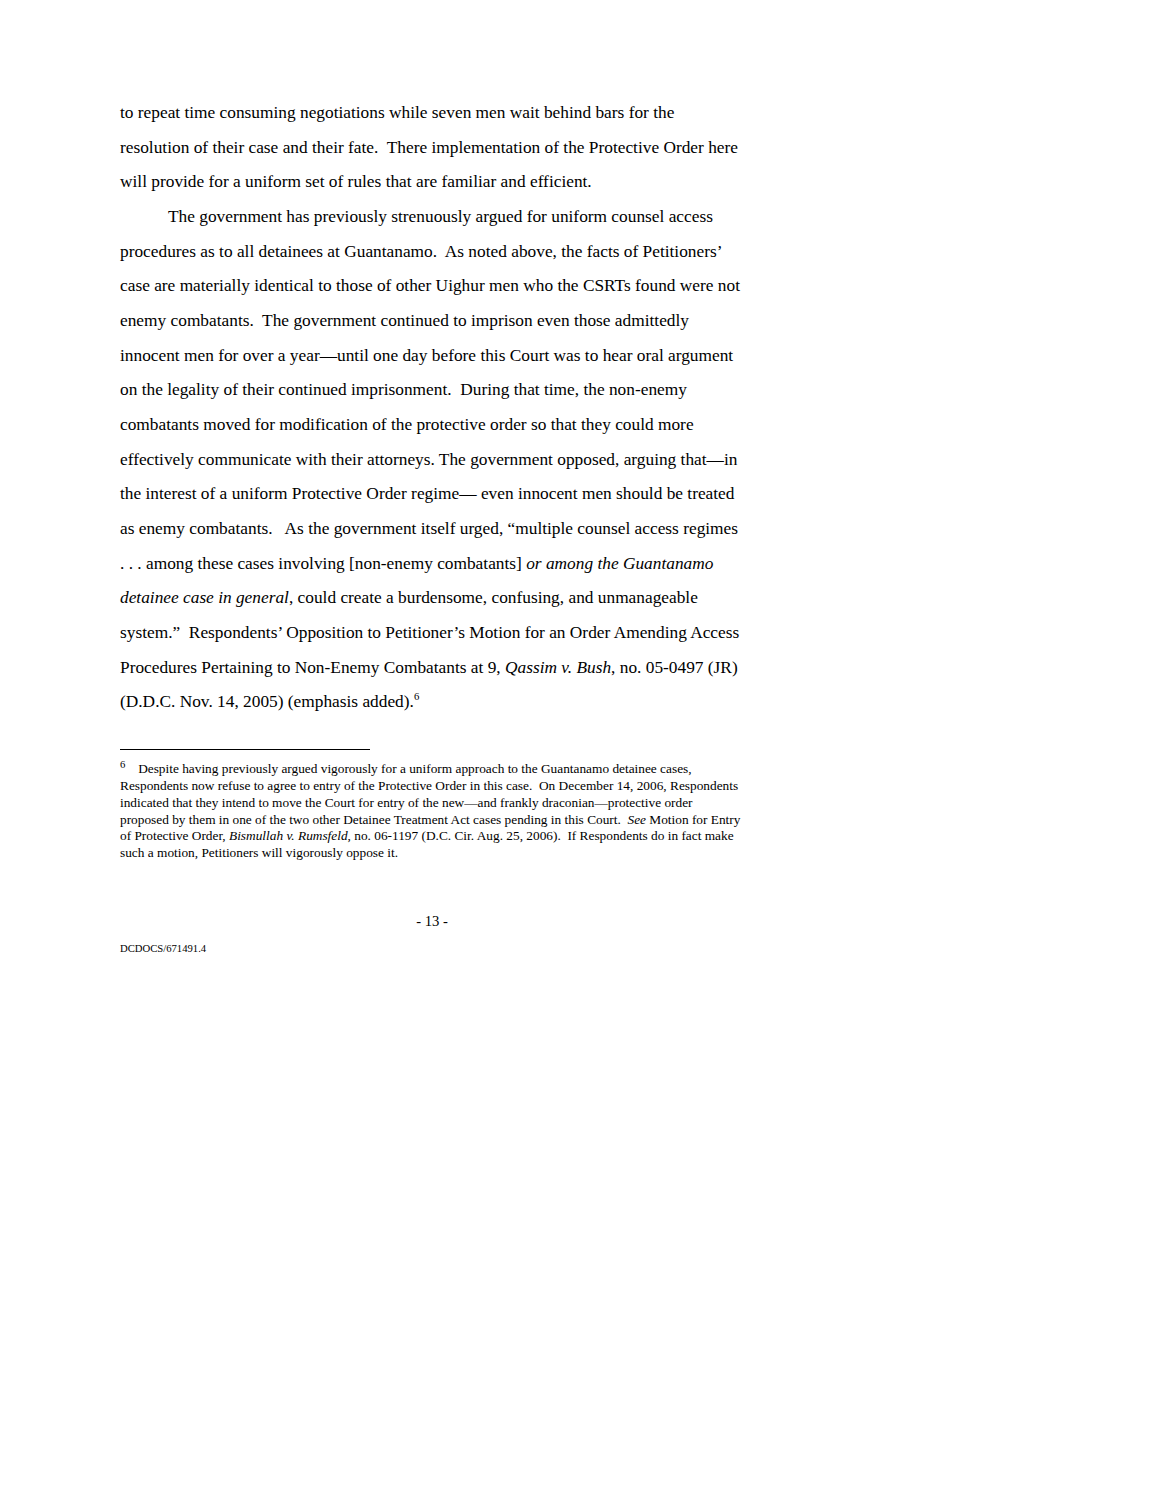to repeat time consuming negotiations while seven men wait behind bars for the resolution of their case and their fate. There implementation of the Protective Order here will provide for a uniform set of rules that are familiar and efficient.
The government has previously strenuously argued for uniform counsel access procedures as to all detainees at Guantanamo. As noted above, the facts of Petitioners’ case are materially identical to those of other Uighur men who the CSRTs found were not enemy combatants. The government continued to imprison even those admittedly innocent men for over a year—until one day before this Court was to hear oral argument on the legality of their continued imprisonment. During that time, the non-enemy combatants moved for modification of the protective order so that they could more effectively communicate with their attorneys. The government opposed, arguing that—in the interest of a uniform Protective Order regime— even innocent men should be treated as enemy combatants. As the government itself urged, “multiple counsel access regimes . . . among these cases involving [non-enemy combatants] or among the Guantanamo detainee case in general, could create a burdensome, confusing, and unmanageable system.” Respondents’ Opposition to Petitioner’s Motion for an Order Amending Access Procedures Pertaining to Non-Enemy Combatants at 9, Qassim v. Bush, no. 05-0497 (JR) (D.D.C. Nov. 14, 2005) (emphasis added).6
6 Despite having previously argued vigorously for a uniform approach to the Guantanamo detainee cases, Respondents now refuse to agree to entry of the Protective Order in this case. On December 14, 2006, Respondents indicated that they intend to move the Court for entry of the new—and frankly draconian—protective order proposed by them in one of the two other Detainee Treatment Act cases pending in this Court. See Motion for Entry of Protective Order, Bismullah v. Rumsfeld, no. 06-1197 (D.C. Cir. Aug. 25, 2006). If Respondents do in fact make such a motion, Petitioners will vigorously oppose it.
- 13 -
DCDOCS/671491.4